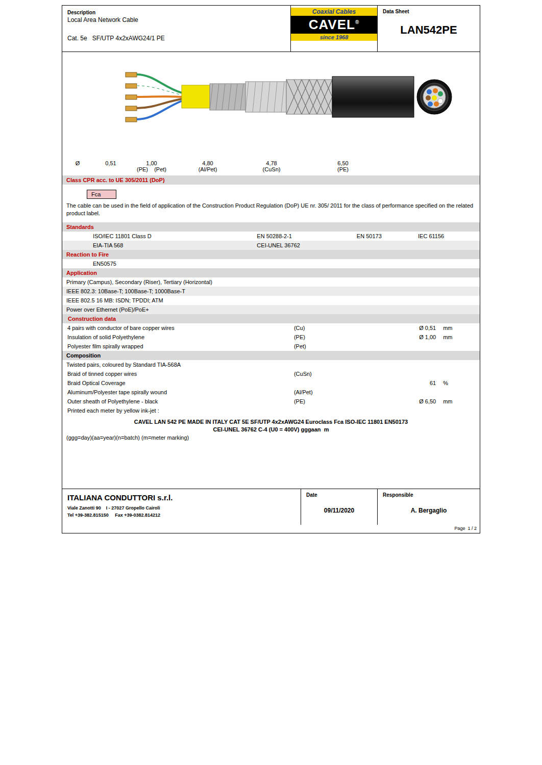Description
Local Area Network Cable
Cat. 5e SF/UTP 4x2xAWG24/1 PE
Coaxial Cables
CAVEL®
since 1968
Data Sheet
LAN542PE
Ø
0,51
1,00
4,80
4,78
6,50
(PE) (Pet)
(Al/Pet)
(CuSn)
(PE)
Class CPR acc. to UE 305/2011 (DoP)
Fca
The cable can be used in the field of application of the Construction Product Regulation (DoP) UE nr. 305/ 2011 for the class of performance specified on the related product label.
Standards
| ISO/IEC 11801 Class D | EN 50288-2-1 | EN 50173 | IEC 61156 |
| EIA-TIA 568 | CEI-UNEL 36762 | | |
Reaction to Fire
EN50575
Application
Primary (Campus), Secondary (Riser), Tertiary (Horizontal)
IEEE 802.3: 10Base-T; 100Base-T; 1000Base-T
IEEE 802.5 16 MB: ISDN; TPDDI; ATM
Power over Ethernet (PoE)/PoE+
Construction data
| 4 pairs with conductor of bare copper wires | (Cu) | Ø 0,51 | mm |
| Insulation of solid Polyethylene | (PE) | Ø 1,00 | mm |
| Polyester film spirally wrapped | (Pet) | | |
Composition
Twisted pairs, coloured by Standard TIA-568A
| Braid of tinned copper wires | (CuSn) | | |
| Braid Optical Coverage | | 61 | % |
| Aluminum/Polyester tape spirally wound | (Al/Pet) | | |
| Outer sheath of Polyethylene - black | (PE) | Ø 6,50 | mm |
| Printed each meter by yellow ink-jet : | | | |
CAVEL LAN 542 PE MADE IN ITALY CAT 5E SF/UTP 4x2xAWG24 Euroclass Fca ISO-IEC 11801 EN50173
CEI-UNEL 36762 C-4 (U0 = 400V) gggaan m
(ggg=day)(aa=year)(n=batch) (m=meter marking)
ITALIANA CONDUTTORI s.r.l.
Viale Zanotti 90 I - 27027 Gropello Cairoli
Tel +39-382.815150 Fax +39-0382.814212
Date
09/11/2020
Responsible
A. Bergaglio
Page 1 / 2